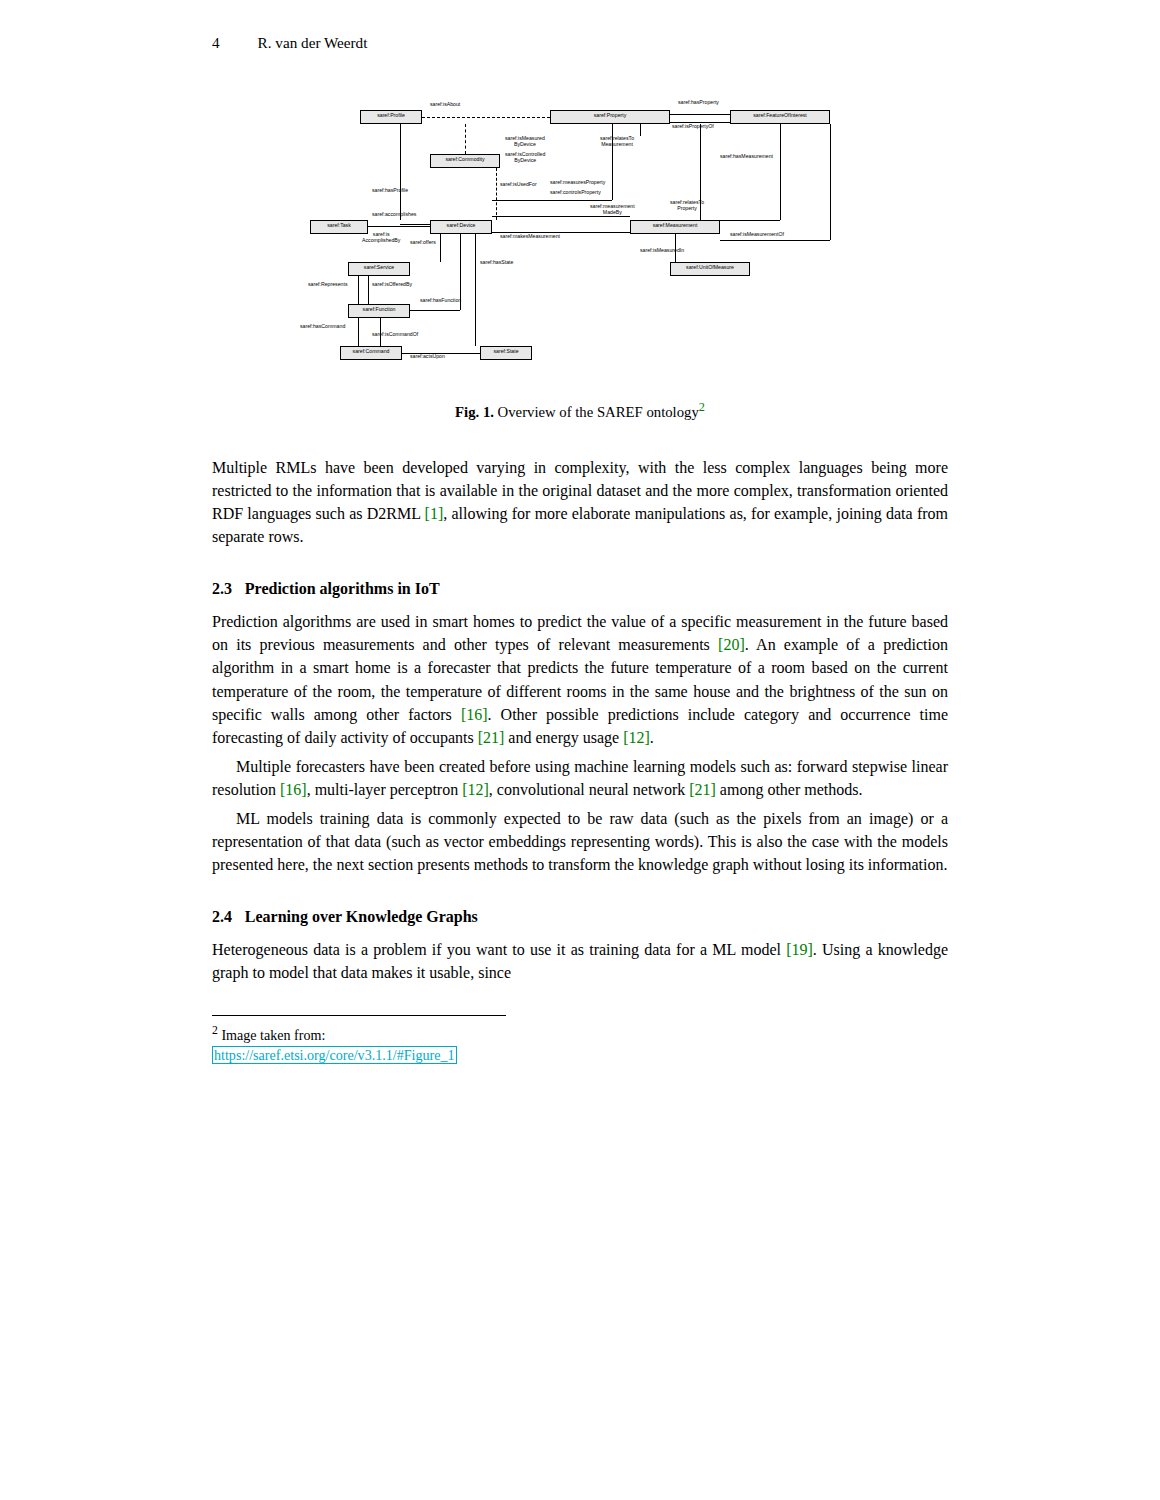4 R. van der Weerdt
saref:Profile
saref:Property
saref:FeatureOfInterest
saref:Commodity
saref:Device
saref:Task
saref:Measurement
saref:UnitOfMeasure
saref:Service
saref:Function
saref:Command
saref:State
saref:isAbout
saref:hasProperty
saref:isPropertyOf
saref:isMeasured
ByDevice
saref:isControlled
ByDevice
saref:relatesTo
Measurement
saref:hasMeasurement
saref:hasProfile
saref:isUsedFor
saref:measuresProperty
saref:controlsProperty
saref:accomplishes
saref:is
AccomplishedBy
saref:makesMeasurement
saref:measurement
MadeBy
saref:relatesTo
Property
saref:isMeasurementOf
saref:isMeasuredIn
saref:offers
saref:hasState
saref:isOfferedBy
saref:Represents
saref:hasFunction
saref:hasCommand
saref:isCommandOf
saref:actsUpon
Fig. 1. Overview of the SAREF ontology2
Multiple RMLs have been developed varying in complexity, with the less complex languages being more restricted to the information that is available in the original dataset and the more complex, transformation oriented RDF languages such as D2RML [1], allowing for more elaborate manipulations as, for example, joining data from separate rows.
2.3 Prediction algorithms in IoT
Prediction algorithms are used in smart homes to predict the value of a specific measurement in the future based on its previous measurements and other types of relevant measurements [20]. An example of a prediction algorithm in a smart home is a forecaster that predicts the future temperature of a room based on the current temperature of the room, the temperature of different rooms in the same house and the brightness of the sun on specific walls among other factors [16]. Other possible predictions include category and occurrence time forecasting of daily activity of occupants [21] and energy usage [12].
Multiple forecasters have been created before using machine learning models such as: forward stepwise linear resolution [16], multi-layer perceptron [12], convolutional neural network [21] among other methods.
ML models training data is commonly expected to be raw data (such as the pixels from an image) or a representation of that data (such as vector embeddings representing words). This is also the case with the models presented here, the next section presents methods to transform the knowledge graph without losing its information.
2.4 Learning over Knowledge Graphs
Heterogeneous data is a problem if you want to use it as training data for a ML model [19]. Using a knowledge graph to model that data makes it usable, since
2 Image taken from: https://saref.etsi.org/core/v3.1.1/#Figure_1